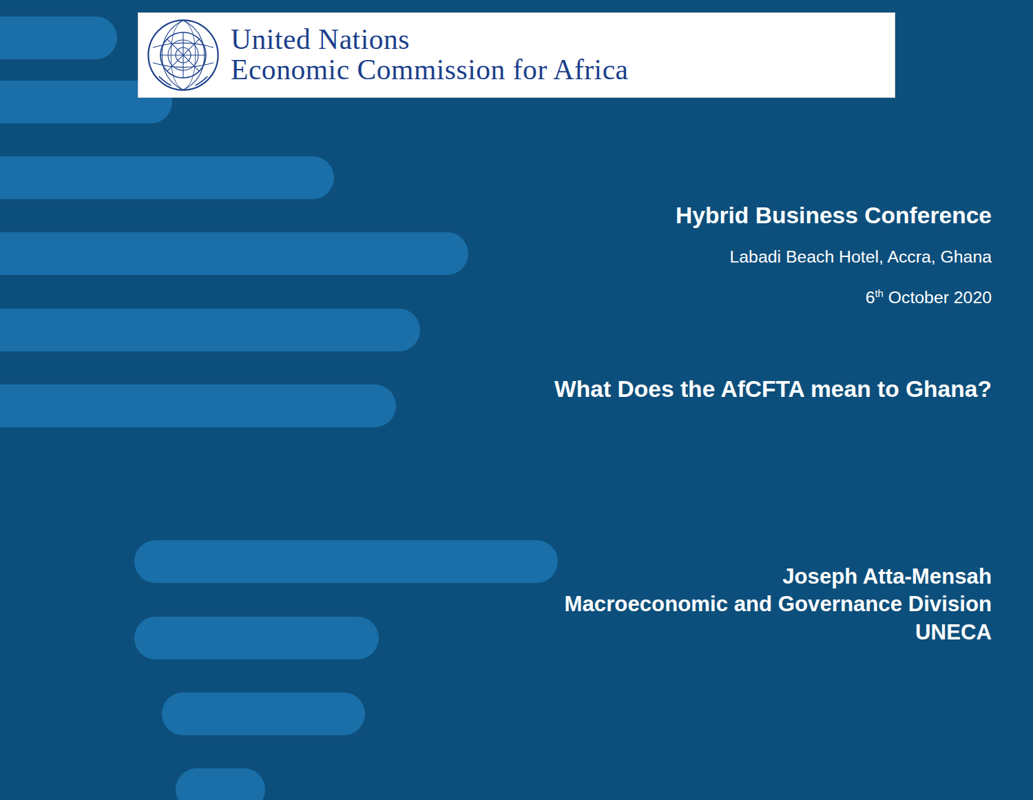United Nations
Economic Commission for Africa
Hybrid Business Conference
Labadi Beach Hotel, Accra, Ghana
6th October 2020
What Does the AfCFTA mean to Ghana?
Joseph Atta-Mensah
Macroeconomic and Governance Division
UNECA